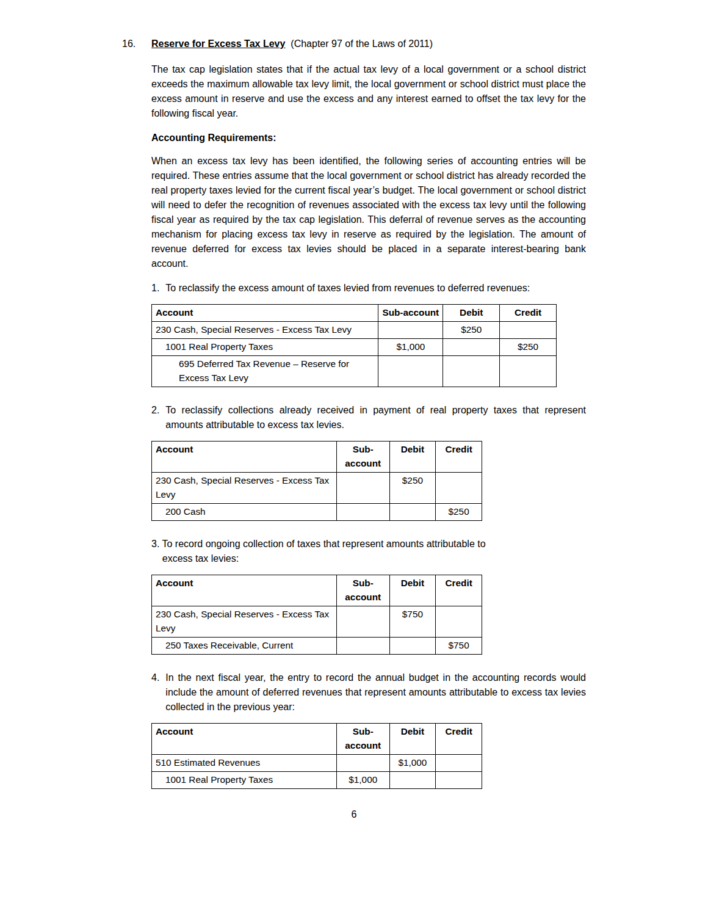16.
Reserve for Excess Tax Levy (Chapter 97 of the Laws of 2011)
The tax cap legislation states that if the actual tax levy of a local government or a school district exceeds the maximum allowable tax levy limit, the local government or school district must place the excess amount in reserve and use the excess and any interest earned to offset the tax levy for the following fiscal year.
Accounting Requirements:
When an excess tax levy has been identified, the following series of accounting entries will be required. These entries assume that the local government or school district has already recorded the real property taxes levied for the current fiscal year’s budget. The local government or school district will need to defer the recognition of revenues associated with the excess tax levy until the following fiscal year as required by the tax cap legislation. This deferral of revenue serves as the accounting mechanism for placing excess tax levy in reserve as required by the legislation. The amount of revenue deferred for excess tax levies should be placed in a separate interest-bearing bank account.
1.
To reclassify the excess amount of taxes levied from revenues to deferred revenues:
| Account | Sub-account | Debit | Credit |
| --- | --- | --- | --- |
| 230 Cash, Special Reserves - Excess Tax Levy | | $250 | |
| 1001 Real Property Taxes | $1,000 | | $250 |
| 695 Deferred Tax Revenue – Reserve for Excess Tax Levy | | | |
2.
To reclassify collections already received in payment of real property taxes that represent amounts attributable to excess tax levies.
| Account | Sub-account | Debit | Credit |
| --- | --- | --- | --- |
| 230 Cash, Special Reserves - Excess Tax Levy | | $250 | |
| 200 Cash | | | $250 |
3. To record ongoing collection of taxes that represent amounts attributable to
excess tax levies:
| Account | Sub-account | Debit | Credit |
| --- | --- | --- | --- |
| 230 Cash, Special Reserves - Excess Tax Levy | | $750 | |
| 250 Taxes Receivable, Current | | | $750 |
4.
In the next fiscal year, the entry to record the annual budget in the accounting records would include the amount of deferred revenues that represent amounts attributable to excess tax levies collected in the previous year:
| Account | Sub-account | Debit | Credit |
| --- | --- | --- | --- |
| 510 Estimated Revenues | | $1,000 | |
| 1001 Real Property Taxes | $1,000 | | |
6